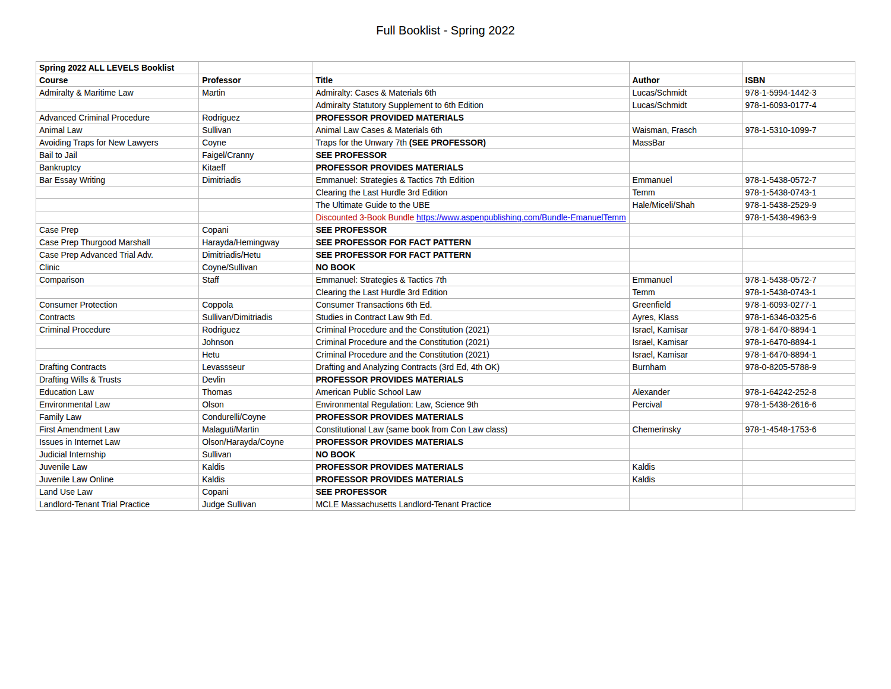Full Booklist - Spring 2022
| Spring 2022 ALL LEVELS Booklist | | | | |
| Course | Professor | Title | Author | ISBN |
| Admiralty & Maritime Law | Martin | Admiralty: Cases & Materials 6th | Lucas/Schmidt | 978-1-5994-1442-3 |
| | | Admiralty Statutory Supplement to 6th Edition | Lucas/Schmidt | 978-1-6093-0177-4 |
| Advanced Criminal Procedure | Rodriguez | PROFESSOR PROVIDED MATERIALS | | |
| Animal Law | Sullivan | Animal Law Cases & Materials 6th | Waisman, Frasch | 978-1-5310-1099-7 |
| Avoiding Traps for New Lawyers | Coyne | Traps for the Unwary 7th (SEE PROFESSOR) | MassBar | |
| Bail to Jail | Faigel/Cranny | SEE PROFESSOR | | |
| Bankruptcy | Kitaeff | PROFESSOR PROVIDES MATERIALS | | |
| Bar Essay Writing | Dimitriadis | Emmanuel: Strategies & Tactics 7th Edition | Emmanuel | 978-1-5438-0572-7 |
| | | Clearing the Last Hurdle 3rd Edition | Temm | 978-1-5438-0743-1 |
| | | The Ultimate Guide to the UBE | Hale/Miceli/Shah | 978-1-5438-2529-9 |
| | | Discounted 3-Book Bundle https://www.aspenpublishing.com/Bundle-EmanuelTemm | | 978-1-5438-4963-9 |
| Case Prep | Copani | SEE PROFESSOR | | |
| Case Prep Thurgood Marshall | Harayda/Hemingway | SEE PROFESSOR FOR FACT PATTERN | | |
| Case Prep Advanced Trial Adv. | Dimitriadis/Hetu | SEE PROFESSOR FOR FACT PATTERN | | |
| Clinic | Coyne/Sullivan | NO BOOK | | |
| Comparison | Staff | Emmanuel: Strategies & Tactics 7th | Emmanuel | 978-1-5438-0572-7 |
| | | Clearing the Last Hurdle 3rd Edition | Temm | 978-1-5438-0743-1 |
| Consumer Protection | Coppola | Consumer Transactions 6th Ed. | Greenfield | 978-1-6093-0277-1 |
| Contracts | Sullivan/Dimitriadis | Studies in Contract Law 9th Ed. | Ayres, Klass | 978-1-6346-0325-6 |
| Criminal Procedure | Rodriguez | Criminal Procedure and the Constitution (2021) | Israel, Kamisar | 978-1-6470-8894-1 |
| | Johnson | Criminal Procedure and the Constitution (2021) | Israel, Kamisar | 978-1-6470-8894-1 |
| | Hetu | Criminal Procedure and the Constitution (2021) | Israel, Kamisar | 978-1-6470-8894-1 |
| Drafting Contracts | Levassseur | Drafting and Analyzing Contracts (3rd Ed, 4th OK) | Burnham | 978-0-8205-5788-9 |
| Drafting Wills & Trusts | Devlin | PROFESSOR PROVIDES MATERIALS | | |
| Education Law | Thomas | American Public School Law | Alexander | 978-1-64242-252-8 |
| Environmental Law | Olson | Environmental Regulation: Law, Science 9th | Percival | 978-1-5438-2616-6 |
| Family Law | Condurelli/Coyne | PROFESSOR PROVIDES MATERIALS | | |
| First Amendment Law | Malaguti/Martin | Constitutional Law (same book from Con Law class) | Chemerinsky | 978-1-4548-1753-6 |
| Issues in Internet Law | Olson/Harayda/Coyne | PROFESSOR PROVIDES MATERIALS | | |
| Judicial Internship | Sullivan | NO BOOK | | |
| Juvenile Law | Kaldis | PROFESSOR PROVIDES MATERIALS | Kaldis | |
| Juvenile Law Online | Kaldis | PROFESSOR PROVIDES MATERIALS | Kaldis | |
| Land Use Law | Copani | SEE PROFESSOR | | |
| Landlord-Tenant Trial Practice | Judge Sullivan | MCLE Massachusetts Landlord-Tenant Practice | | |